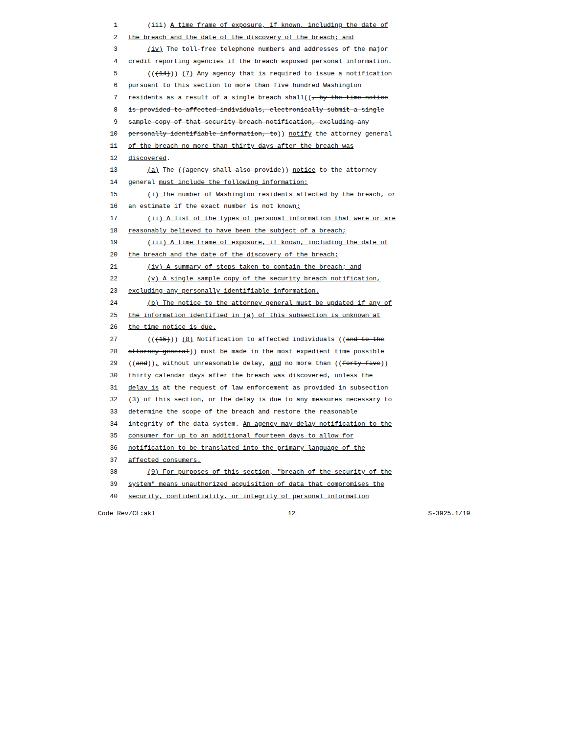1
(iii) A time frame of exposure, if known, including the date of
2
the breach and the date of the discovery of the breach; and
3
(iv) The toll-free telephone numbers and addresses of the major
4
credit reporting agencies if the breach exposed personal information.
5
(((14))) (7) Any agency that is required to issue a notification
6
pursuant to this section to more than five hundred Washington
7
residents as a result of a single breach shall((, by the time notice
8
is provided to affected individuals, electronically submit a single
9
sample copy of that security breach notification, excluding any
10
personally identifiable information, to)) notify the attorney general
11
of the breach no more than thirty days after the breach was
12
discovered.
13
(a) The ((agency shall also provide)) notice to the attorney
14
general must include the following information:
15
(i) The number of Washington residents affected by the breach, or
16
an estimate if the exact number is not known;
17
(ii) A list of the types of personal information that were or are
18
reasonably believed to have been the subject of a breach;
19
(iii) A time frame of exposure, if known, including the date of
20
the breach and the date of the discovery of the breach;
21
(iv) A summary of steps taken to contain the breach; and
22
(v) A single sample copy of the security breach notification,
23
excluding any personally identifiable information.
24
(b) The notice to the attorney general must be updated if any of
25
the information identified in (a) of this subsection is unknown at
26
the time notice is due.
27
(((15))) (8) Notification to affected individuals ((and to the
28
attorney general)) must be made in the most expedient time possible
29
((and)), without unreasonable delay, and no more than ((forty-five))
30
thirty calendar days after the breach was discovered, unless the
31
delay is at the request of law enforcement as provided in subsection
32
(3) of this section, or the delay is due to any measures necessary to
33
determine the scope of the breach and restore the reasonable
34
integrity of the data system. An agency may delay notification to the
35
consumer for up to an additional fourteen days to allow for
36
notification to be translated into the primary language of the
37
affected consumers.
38
(9) For purposes of this section, "breach of the security of the
39
system" means unauthorized acquisition of data that compromises the
40
security, confidentiality, or integrity of personal information
Code Rev/CL:akl 12 S-3925.1/19